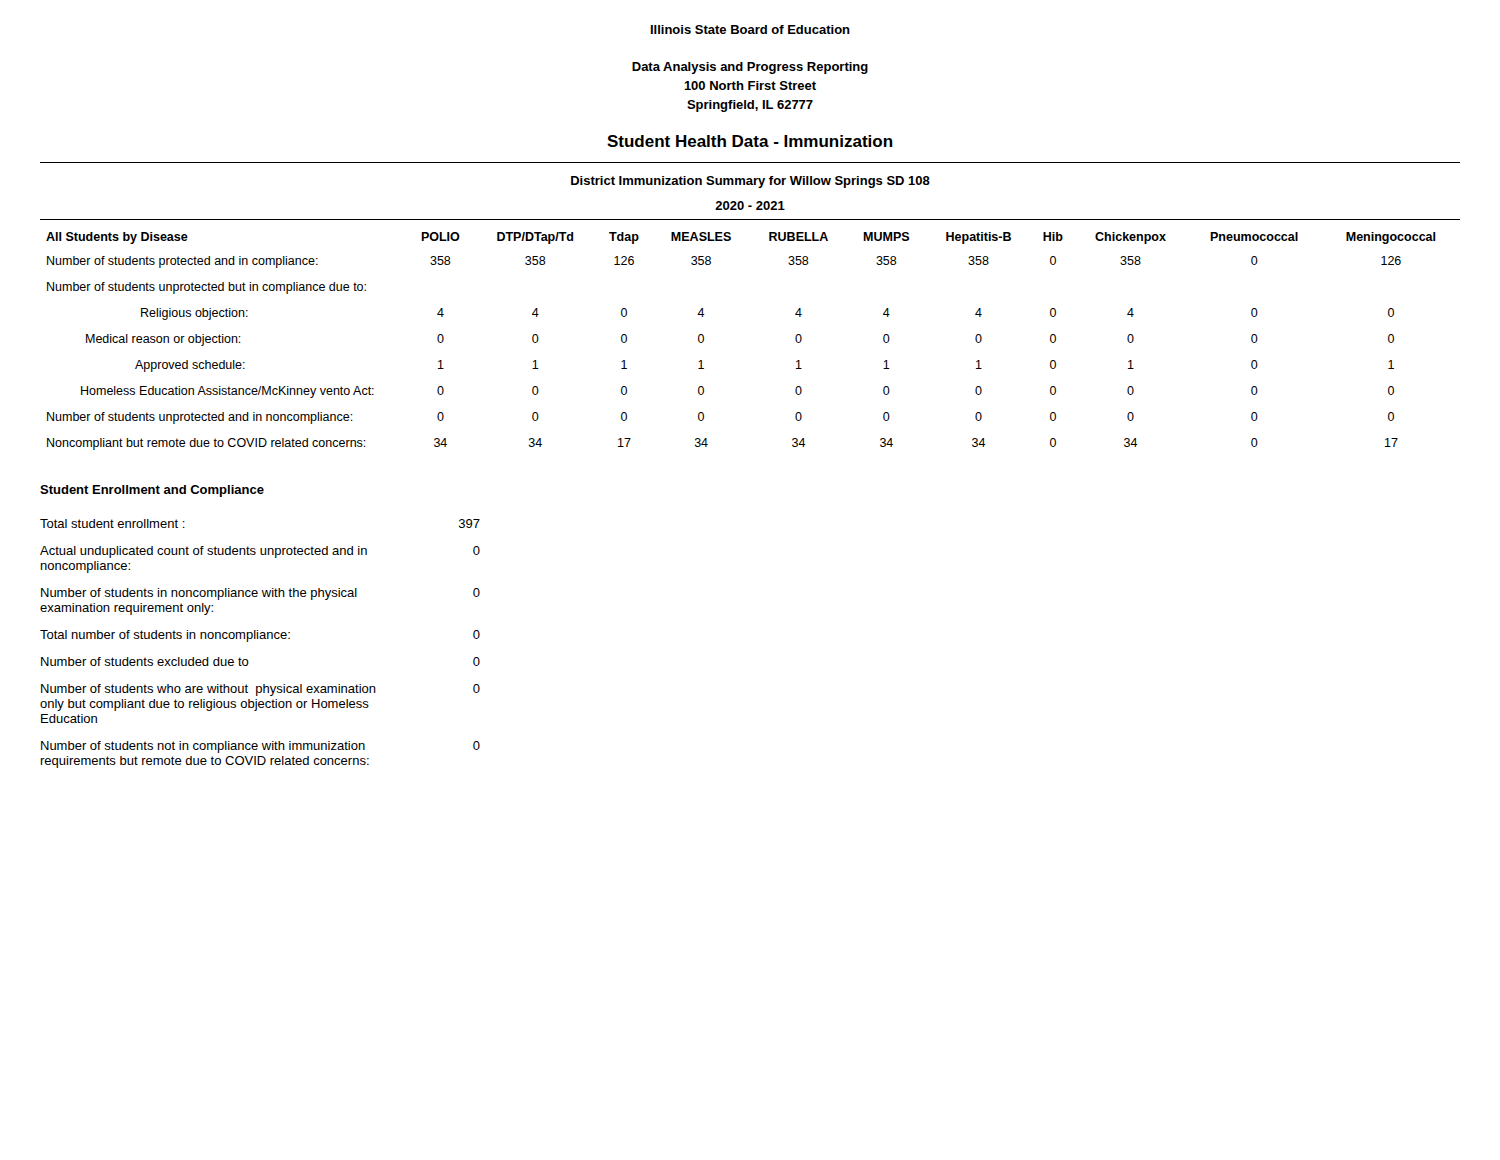Illinois State Board of Education
Data Analysis and Progress Reporting
100 North First Street
Springfield, IL 62777
Student Health Data - Immunization
District Immunization Summary for Willow Springs SD 108
2020 - 2021
| All Students by Disease | POLIO | DTP/DTap/Td | Tdap | MEASLES | RUBELLA | MUMPS | Hepatitis-B | Hib | Chickenpox | Pneumococcal | Meningococcal |
| --- | --- | --- | --- | --- | --- | --- | --- | --- | --- | --- | --- |
| Number of students protected and in compliance: | 358 | 358 | 126 | 358 | 358 | 358 | 358 | 0 | 358 | 0 | 126 |
| Number of students unprotected but in compliance due to: | |
| Religious objection: | 4 | 4 | 0 | 4 | 4 | 4 | 4 | 0 | 4 | 0 | 0 |
| Medical reason or objection: | 0 | 0 | 0 | 0 | 0 | 0 | 0 | 0 | 0 | 0 | 0 |
| Approved schedule: | 1 | 1 | 1 | 1 | 1 | 1 | 1 | 0 | 1 | 0 | 1 |
| Homeless Education Assistance/McKinney vento Act: | 0 | 0 | 0 | 0 | 0 | 0 | 0 | 0 | 0 | 0 | 0 |
| Number of students unprotected and in noncompliance: | 0 | 0 | 0 | 0 | 0 | 0 | 0 | 0 | 0 | 0 | 0 |
| Noncompliant but remote due to COVID related concerns: | 34 | 34 | 17 | 34 | 34 | 34 | 34 | 0 | 34 | 0 | 17 |
Student Enrollment and Compliance
| Total student enrollment : | 397 |
| Actual unduplicated count of students unprotected and in noncompliance: | 0 |
| Number of students in noncompliance with the physical examination requirement only: | 0 |
| Total number of students in noncompliance: | 0 |
| Number of students excluded due to | 0 |
| Number of students who are without physical examination only but compliant due to religious objection or Homeless Education | 0 |
| Number of students not in compliance with immunization requirements but remote due to COVID related concerns: | 0 |